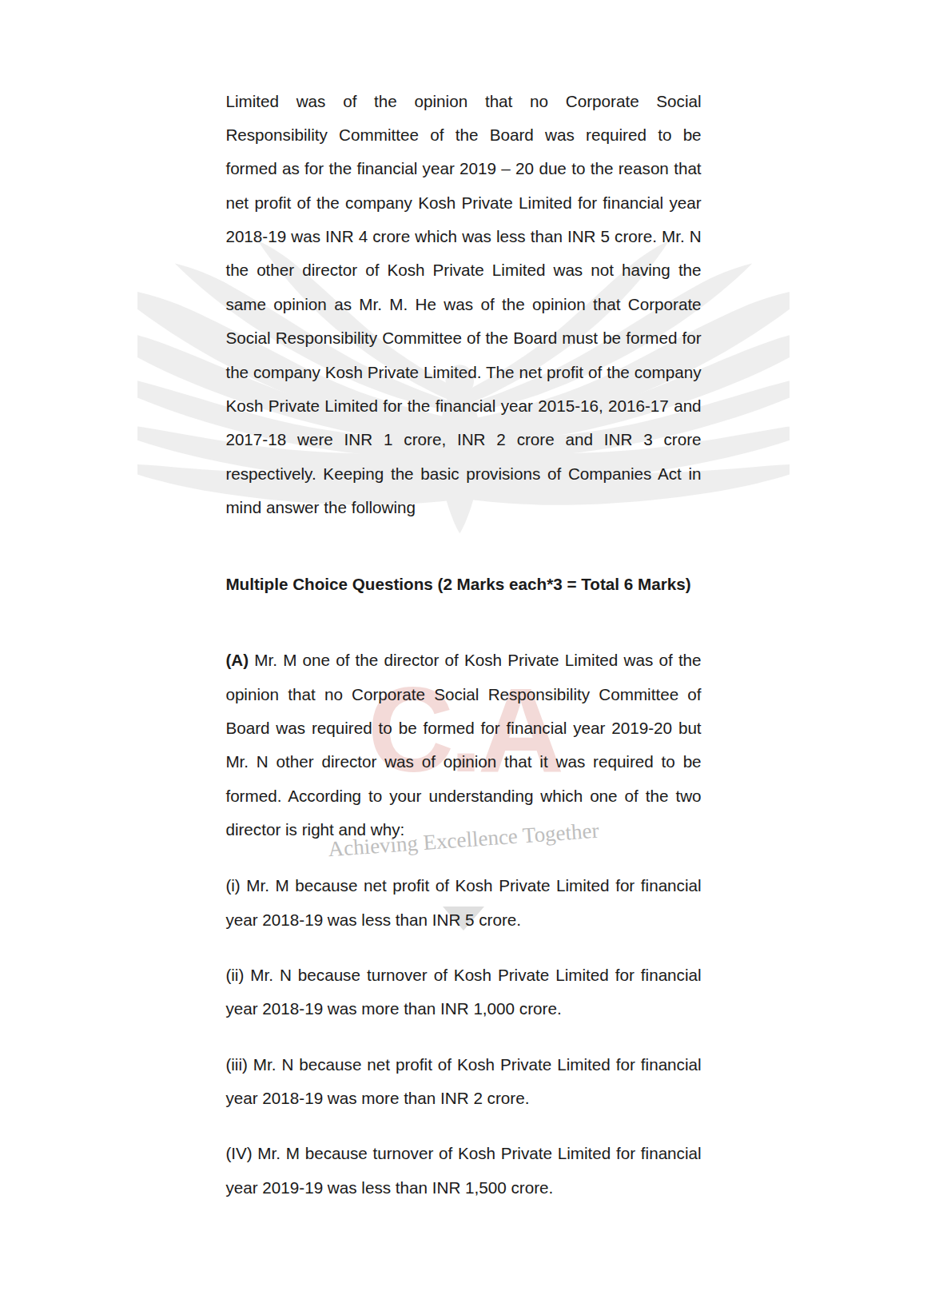C.A
Achieving Excellence Together
Limited was of the opinion that no Corporate Social Responsibility Committee of the Board was required to be formed as for the financial year 2019 – 20 due to the reason that net profit of the company Kosh Private Limited for financial year 2018-19 was INR 4 crore which was less than INR 5 crore. Mr. N the other director of Kosh Private Limited was not having the same opinion as Mr. M. He was of the opinion that Corporate Social Responsibility Committee of the Board must be formed for the company Kosh Private Limited. The net profit of the company Kosh Private Limited for the financial year 2015-16, 2016-17 and 2017-18 were INR 1 crore, INR 2 crore and INR 3 crore respectively. Keeping the basic provisions of Companies Act in mind answer the following
Multiple Choice Questions (2 Marks each*3 = Total 6 Marks)
(A) Mr. M one of the director of Kosh Private Limited was of the opinion that no Corporate Social Responsibility Committee of Board was required to be formed for financial year 2019-20 but Mr. N other director was of opinion that it was required to be formed. According to your understanding which one of the two director is right and why:
(i) Mr. M because net profit of Kosh Private Limited for financial year 2018-19 was less than INR 5 crore.
(ii) Mr. N because turnover of Kosh Private Limited for financial year 2018-19 was more than INR 1,000 crore.
(iii) Mr. N because net profit of Kosh Private Limited for financial year 2018-19 was more than INR 2 crore.
(IV) Mr. M because turnover of Kosh Private Limited for financial year 2019-19 was less than INR 1,500 crore.